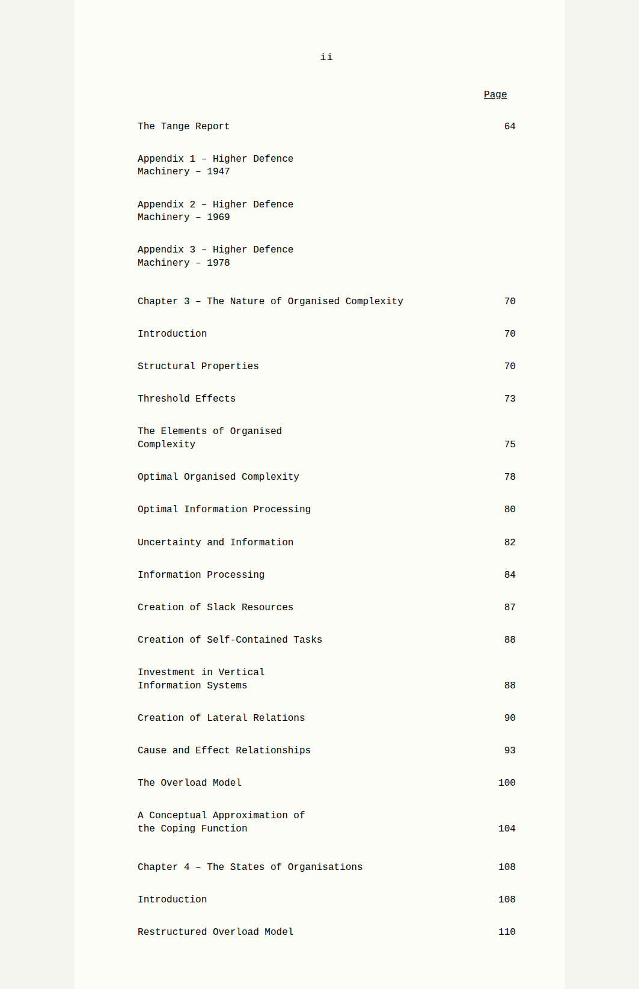ii
Page
| The Tange Report | 64 |
| Appendix 1 – Higher Defence Machinery – 1947 | |
| Appendix 2 – Higher Defence Machinery – 1969 | |
| Appendix 3 – Higher Defence Machinery – 1978 | |
| Chapter 3 – The Nature of Organised Complexity | 70 |
| Introduction | 70 |
| Structural Properties | 70 |
| Threshold Effects | 73 |
| The Elements of Organised Complexity | 75 |
| Optimal Organised Complexity | 78 |
| Optimal Information Processing | 80 |
| Uncertainty and Information | 82 |
| Information Processing | 84 |
| Creation of Slack Resources | 87 |
| Creation of Self-Contained Tasks | 88 |
| Investment in Vertical Information Systems | 88 |
| Creation of Lateral Relations | 90 |
| Cause and Effect Relationships | 93 |
| The Overload Model | 100 |
| A Conceptual Approximation of the Coping Function | 104 |
| Chapter 4 – The States of Organisations | 108 |
| Introduction | 108 |
| Restructured Overload Model | 110 |